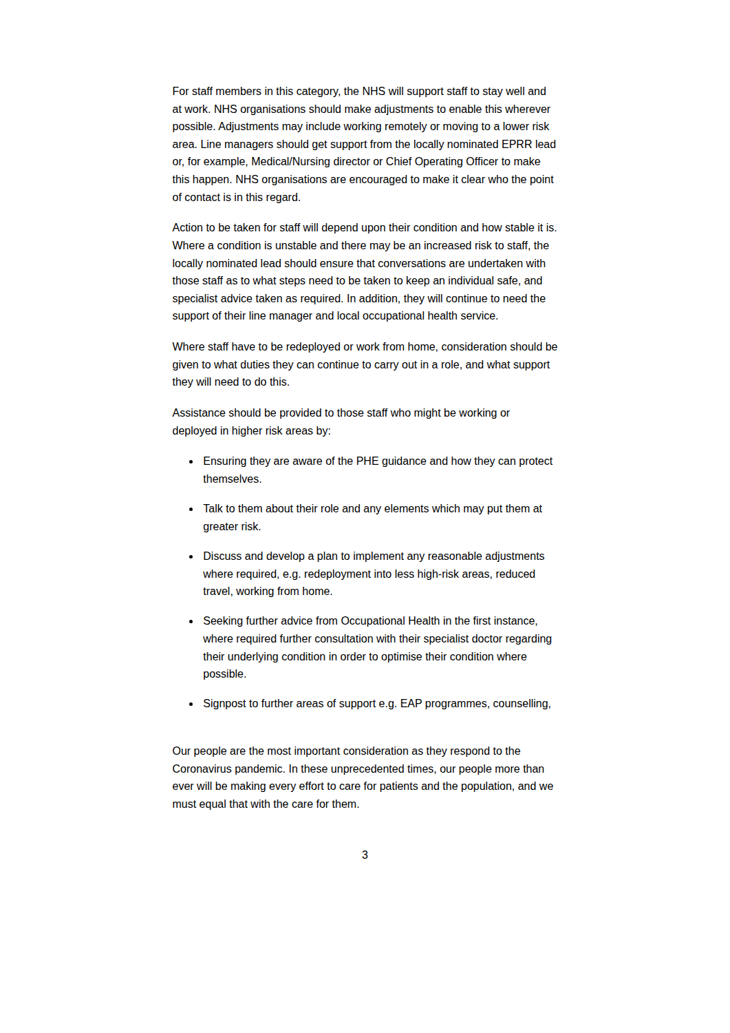For staff members in this category, the NHS will support staff to stay well and at work. NHS organisations should make adjustments to enable this wherever possible. Adjustments may include working remotely or moving to a lower risk area. Line managers should get support from the locally nominated EPRR lead or, for example, Medical/Nursing director or Chief Operating Officer to make this happen. NHS organisations are encouraged to make it clear who the point of contact is in this regard.
Action to be taken for staff will depend upon their condition and how stable it is. Where a condition is unstable and there may be an increased risk to staff, the locally nominated lead should ensure that conversations are undertaken with those staff as to what steps need to be taken to keep an individual safe, and specialist advice taken as required. In addition, they will continue to need the support of their line manager and local occupational health service.
Where staff have to be redeployed or work from home, consideration should be given to what duties they can continue to carry out in a role, and what support they will need to do this.
Assistance should be provided to those staff who might be working or deployed in higher risk areas by:
Ensuring they are aware of the PHE guidance and how they can protect themselves.
Talk to them about their role and any elements which may put them at greater risk.
Discuss and develop a plan to implement any reasonable adjustments where required, e.g. redeployment into less high-risk areas, reduced travel, working from home.
Seeking further advice from Occupational Health in the first instance, where required further consultation with their specialist doctor regarding their underlying condition in order to optimise their condition where possible.
Signpost to further areas of support e.g. EAP programmes, counselling,
Our people are the most important consideration as they respond to the Coronavirus pandemic. In these unprecedented times, our people more than ever will be making every effort to care for patients and the population, and we must equal that with the care for them.
3